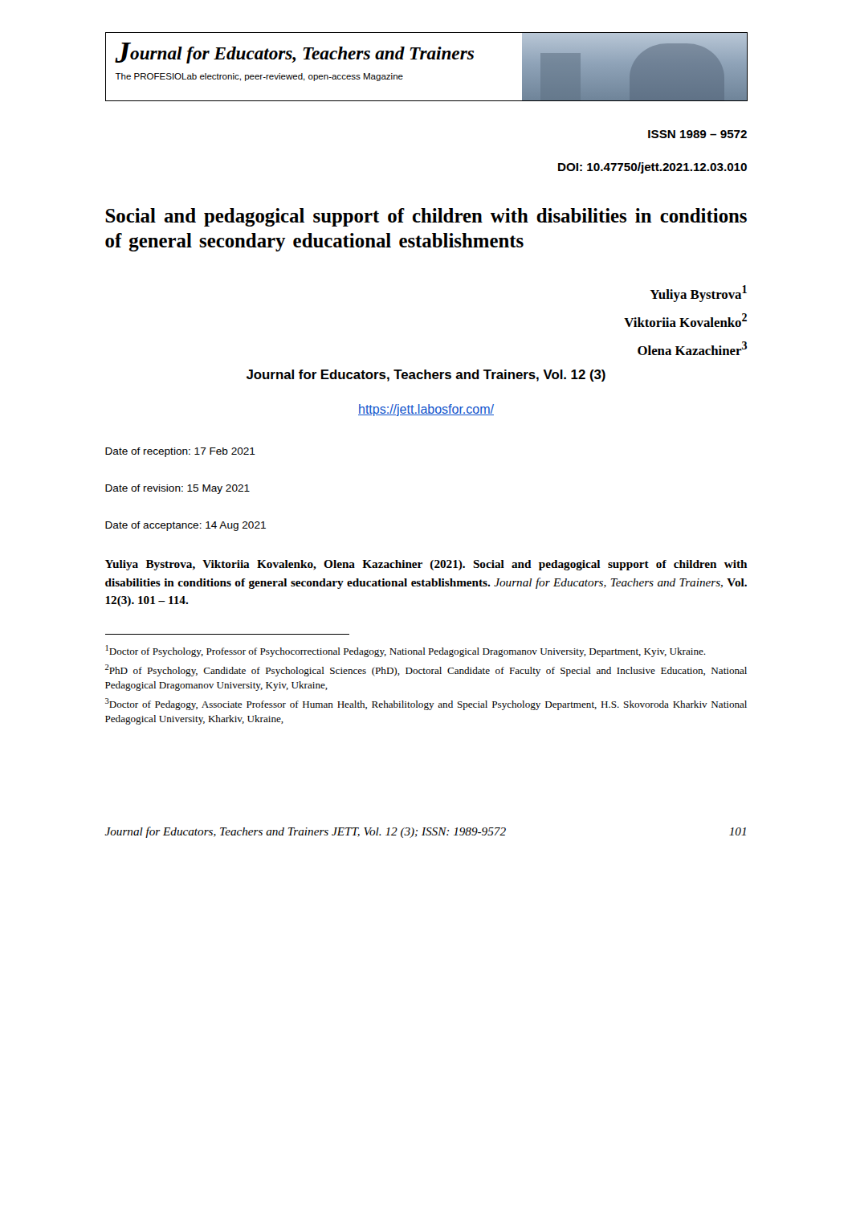Journal for Educators, Teachers and Trainers
The PROFESIOLab electronic, peer-reviewed, open-access Magazine
ISSN 1989 – 9572
DOI: 10.47750/jett.2021.12.03.010
Social and pedagogical support of children with disabilities in conditions of general secondary educational establishments
Yuliya Bystrova1
Viktoriia Kovalenko2
Olena Kazachiner3
Journal for Educators, Teachers and Trainers, Vol. 12 (3)
https://jett.labosfor.com/
Date of reception: 17 Feb 2021
Date of revision: 15 May 2021
Date of acceptance: 14 Aug 2021
Yuliya Bystrova, Viktoriia Kovalenko, Olena Kazachiner (2021). Social and pedagogical support of children with disabilities in conditions of general secondary educational establishments. Journal for Educators, Teachers and Trainers, Vol. 12(3). 101 – 114.
1Doctor of Psychology, Professor of Psychocorrectional Pedagogy, National Pedagogical Dragomanov University, Department, Kyiv, Ukraine.
2PhD of Psychology, Candidate of Psychological Sciences (PhD), Doctoral Candidate of Faculty of Special and Inclusive Education, National Pedagogical Dragomanov University, Kyiv, Ukraine,
3Doctor of Pedagogy, Associate Professor of Human Health, Rehabilitology and Special Psychology Department, H.S. Skovoroda Kharkiv National Pedagogical University, Kharkiv, Ukraine,
Journal for Educators, Teachers and Trainers JETT, Vol. 12 (3); ISSN: 1989-9572 101